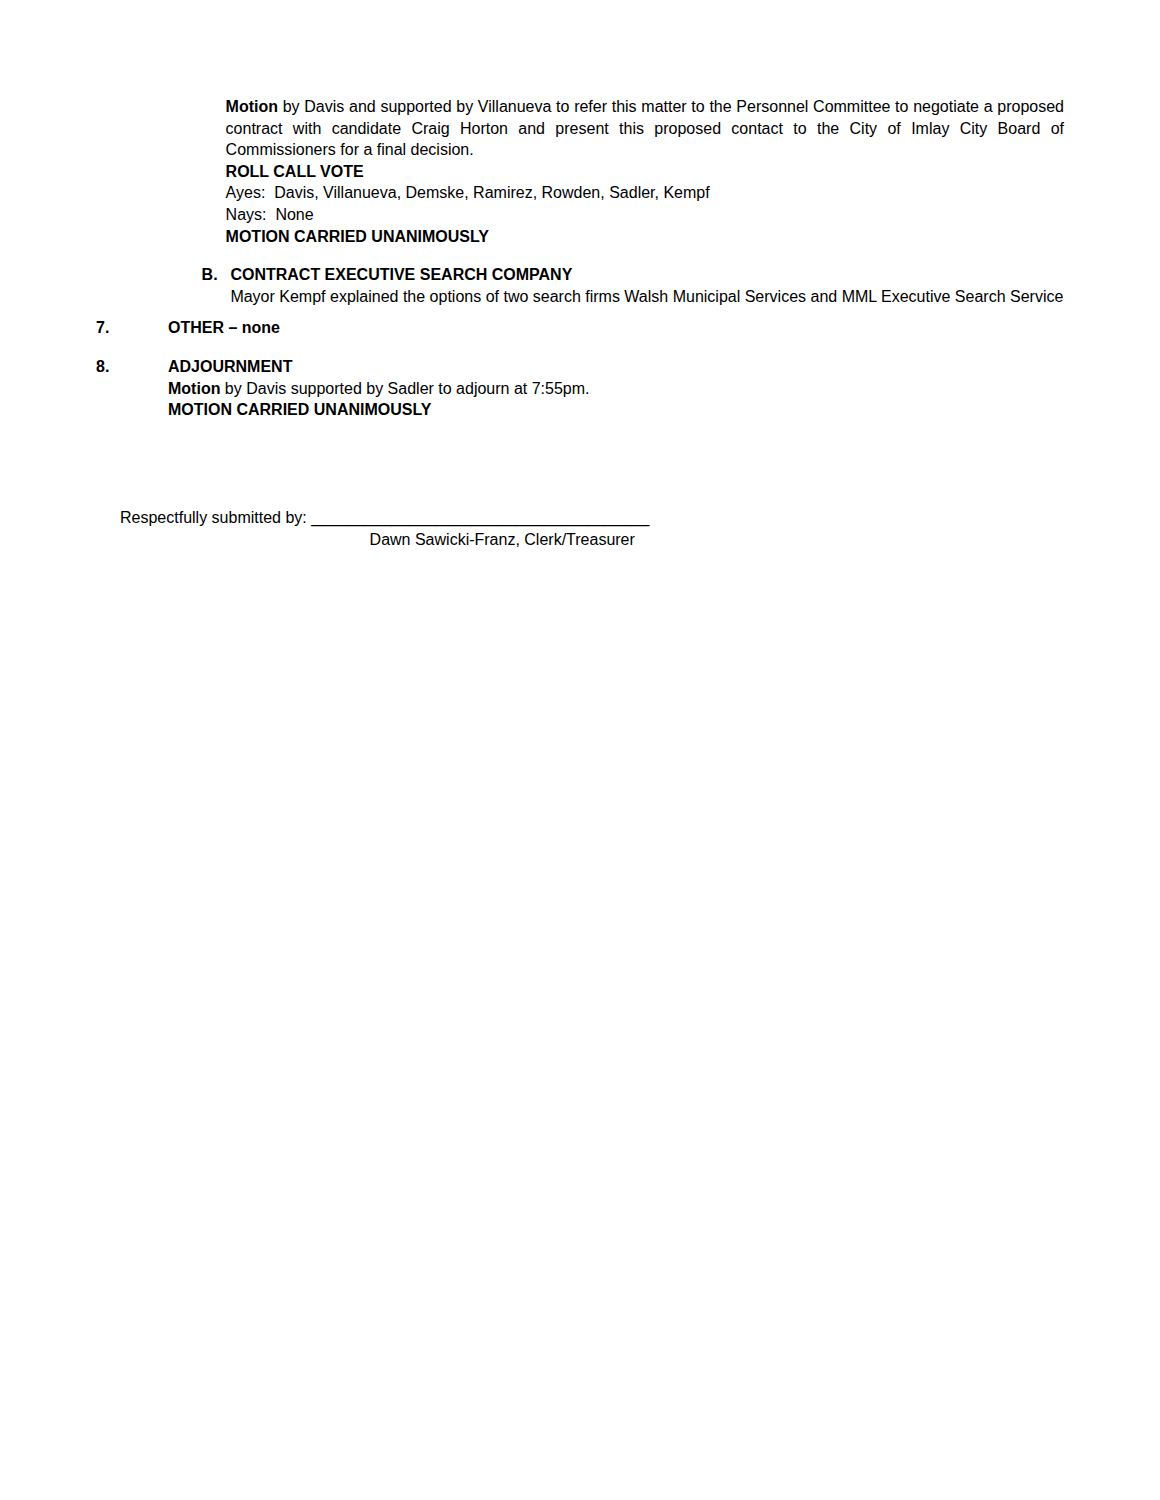Motion by Davis and supported by Villanueva to refer this matter to the Personnel Committee to negotiate a proposed contract with candidate Craig Horton and present this proposed contact to the City of Imlay City Board of Commissioners for a final decision.
ROLL CALL VOTE
Ayes: Davis, Villanueva, Demske, Ramirez, Rowden, Sadler, Kempf
Nays: None
MOTION CARRIED UNANIMOUSLY
B.
CONTRACT EXECUTIVE SEARCH COMPANY
Mayor Kempf explained the options of two search firms Walsh Municipal Services and MML Executive Search Service
7.
OTHER – none
8.
ADJOURNMENT
Motion by Davis supported by Sadler to adjourn at 7:55pm.
MOTION CARRIED UNANIMOUSLY
Respectfully submitted by: ______________________________________
Dawn Sawicki-Franz, Clerk/Treasurer